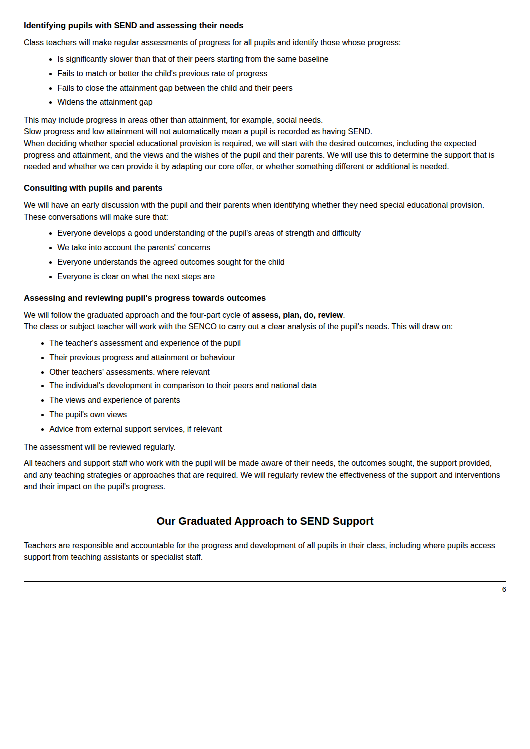Identifying pupils with SEND and assessing their needs
Class teachers will make regular assessments of progress for all pupils and identify those whose progress:
Is significantly slower than that of their peers starting from the same baseline
Fails to match or better the child's previous rate of progress
Fails to close the attainment gap between the child and their peers
Widens the attainment gap
This may include progress in areas other than attainment, for example, social needs.
Slow progress and low attainment will not automatically mean a pupil is recorded as having SEND.
When deciding whether special educational provision is required, we will start with the desired outcomes, including the expected progress and attainment, and the views and the wishes of the pupil and their parents. We will use this to determine the support that is needed and whether we can provide it by adapting our core offer, or whether something different or additional is needed.
Consulting with pupils and parents
We will have an early discussion with the pupil and their parents when identifying whether they need special educational provision. These conversations will make sure that:
Everyone develops a good understanding of the pupil's areas of strength and difficulty
We take into account the parents' concerns
Everyone understands the agreed outcomes sought for the child
Everyone is clear on what the next steps are
Assessing and reviewing pupil's progress towards outcomes
We will follow the graduated approach and the four-part cycle of assess, plan, do, review.
The class or subject teacher will work with the SENCO to carry out a clear analysis of the pupil's needs. This will draw on:
The teacher's assessment and experience of the pupil
Their previous progress and attainment or behaviour
Other teachers' assessments, where relevant
The individual's development in comparison to their peers and national data
The views and experience of parents
The pupil's own views
Advice from external support services, if relevant
The assessment will be reviewed regularly.
All teachers and support staff who work with the pupil will be made aware of their needs, the outcomes sought, the support provided, and any teaching strategies or approaches that are required. We will regularly review the effectiveness of the support and interventions and their impact on the pupil's progress.
Our Graduated Approach to SEND Support
Teachers are responsible and accountable for the progress and development of all pupils in their class, including where pupils access support from teaching assistants or specialist staff.
6